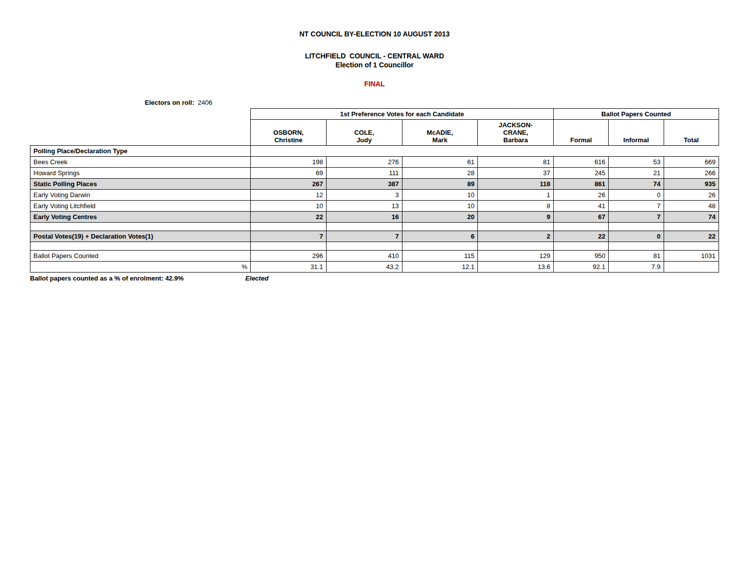NT COUNCIL BY-ELECTION 10 AUGUST 2013
LITCHFIELD COUNCIL - CENTRAL WARD
Election of 1 Councillor
FINAL
Electors on roll: 2406
| | 1st Preference Votes for each Candidate | Ballot Papers Counted |
| --- | --- | --- |
| OSBORN, Christine | COLE, Judy | McADIE, Mark | JACKSON- CRANE, Barbara | Formal | Informal | Total |
| Polling Place/Declaration Type | |
| Bees Creek | 198 | 276 | 61 | 81 | 616 | 53 | 669 |
| Howard Springs | 69 | 111 | 28 | 37 | 245 | 21 | 266 |
| Static Polling Places | 267 | 387 | 89 | 118 | 861 | 74 | 935 |
| Early Voting Darwin | 12 | 3 | 10 | 1 | 26 | 0 | 26 |
| Early Voting Litchfield | 10 | 13 | 10 | 8 | 41 | 7 | 48 |
| Early Voting Centres | 22 | 16 | 20 | 9 | 67 | 7 | 74 |
| Postal Votes(19) + Declaration Votes(1) | 7 | 7 | 6 | 2 | 22 | 0 | 22 |
| Ballot Papers Counted | 296 | 410 | 115 | 129 | 950 | 81 | 1031 |
| % | 31.1 | 43.2 | 12.1 | 13.6 | 92.1 | 7.9 | |
Ballot papers counted as a % of enrolment: 42.9% Elected